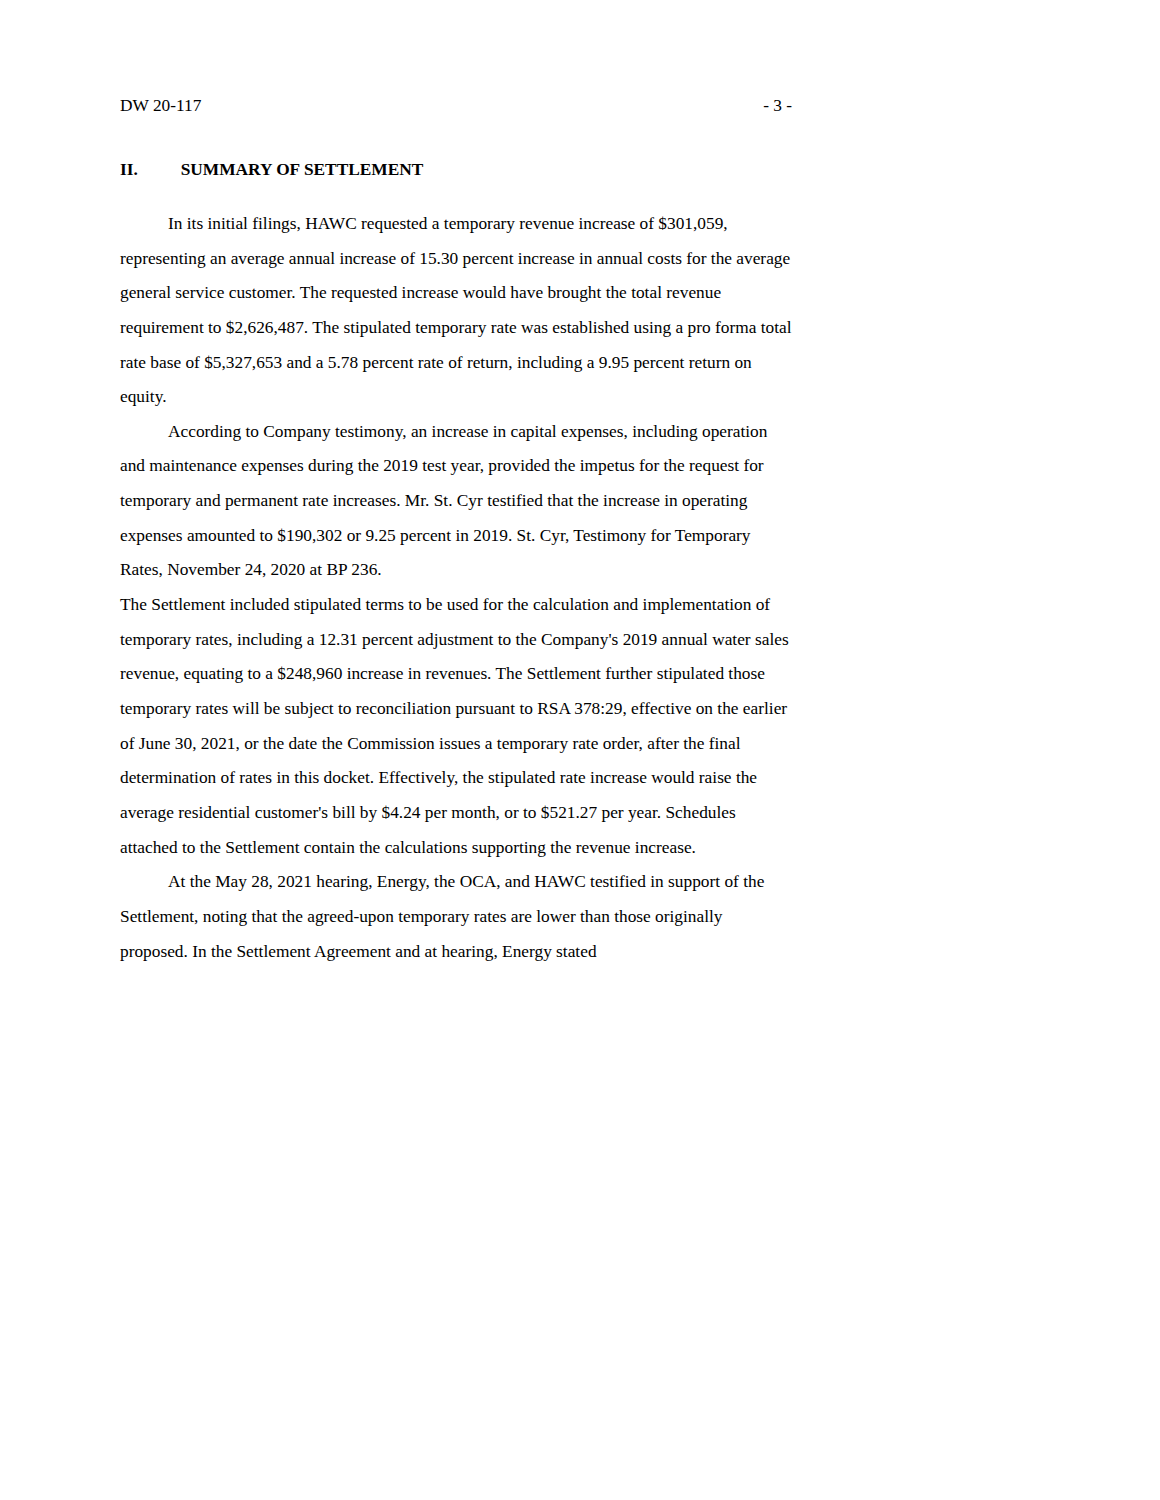DW 20-117 - 3 -
II. SUMMARY OF SETTLEMENT
In its initial filings, HAWC requested a temporary revenue increase of $301,059, representing an average annual increase of 15.30 percent increase in annual costs for the average general service customer. The requested increase would have brought the total revenue requirement to $2,626,487. The stipulated temporary rate was established using a pro forma total rate base of $5,327,653 and a 5.78 percent rate of return, including a 9.95 percent return on equity.
According to Company testimony, an increase in capital expenses, including operation and maintenance expenses during the 2019 test year, provided the impetus for the request for temporary and permanent rate increases. Mr. St. Cyr testified that the increase in operating expenses amounted to $190,302 or 9.25 percent in 2019. St. Cyr, Testimony for Temporary Rates, November 24, 2020 at BP 236.
The Settlement included stipulated terms to be used for the calculation and implementation of temporary rates, including a 12.31 percent adjustment to the Company's 2019 annual water sales revenue, equating to a $248,960 increase in revenues. The Settlement further stipulated those temporary rates will be subject to reconciliation pursuant to RSA 378:29, effective on the earlier of June 30, 2021, or the date the Commission issues a temporary rate order, after the final determination of rates in this docket. Effectively, the stipulated rate increase would raise the average residential customer's bill by $4.24 per month, or to $521.27 per year. Schedules attached to the Settlement contain the calculations supporting the revenue increase.
At the May 28, 2021 hearing, Energy, the OCA, and HAWC testified in support of the Settlement, noting that the agreed-upon temporary rates are lower than those originally proposed. In the Settlement Agreement and at hearing, Energy stated